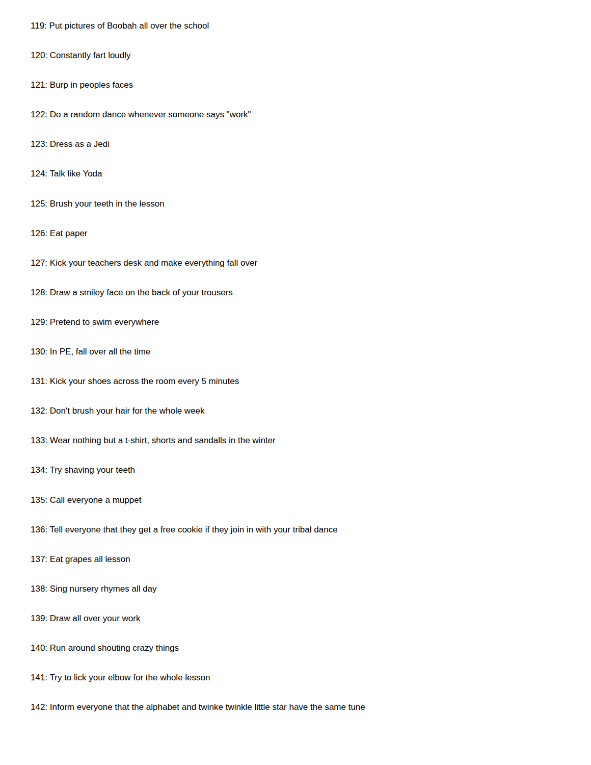119: Put pictures of Boobah all over the school
120: Constantly fart loudly
121: Burp in peoples faces
122: Do a random dance whenever someone says "work"
123: Dress as a Jedi
124: Talk like Yoda
125: Brush your teeth in the lesson
126: Eat paper
127: Kick your teachers desk and make everything fall over
128: Draw a smiley face on the back of your trousers
129: Pretend to swim everywhere
130: In PE, fall over all the time
131: Kick your shoes across the room every 5 minutes
132: Don't brush your hair for the whole week
133: Wear nothing but a t-shirt, shorts and sandalls in the winter
134: Try shaving your teeth
135: Call everyone a muppet
136: Tell everyone that they get a free cookie if they join in with your tribal dance
137: Eat grapes all lesson
138: Sing nursery rhymes all day
139: Draw all over your work
140: Run around shouting crazy things
141: Try to lick your elbow for the whole lesson
142: Inform everyone that the alphabet and twinke twinkle little star have the same tune